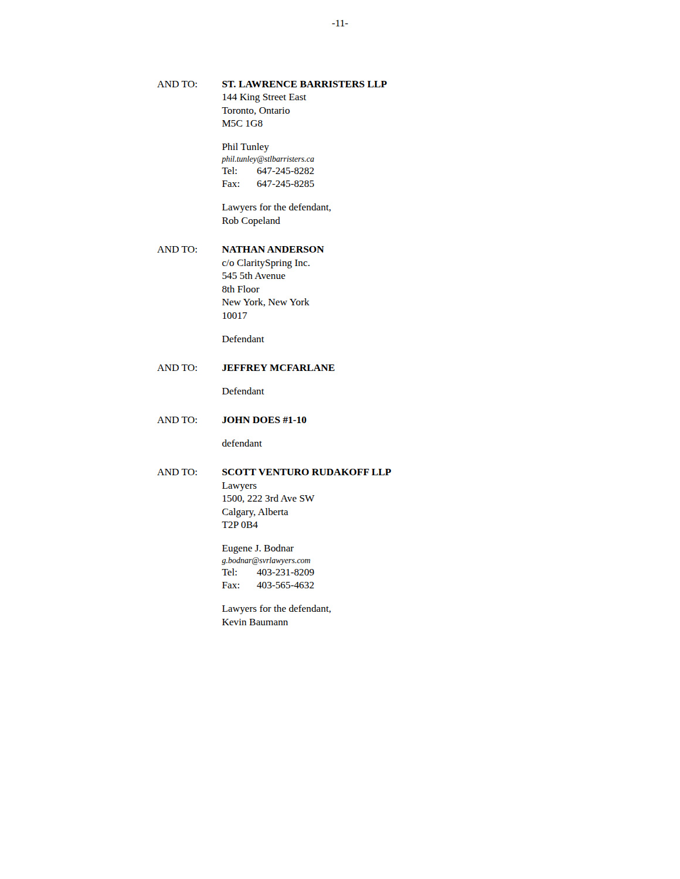-11-
AND TO:
St. Lawrence Barristers LLP
144 King Street East
Toronto, Ontario
M5C 1G8
Phil Tunley
phil.tunley@stlbarristers.ca
Tel: 647-245-8282
Fax: 647-245-8285
Lawyers for the defendant,
Rob Copeland
AND TO:
Nathan Anderson
c/o ClaritySpring Inc.
545 5th Avenue
8th Floor
New York, New York
10017
Defendant
AND TO:
Jeffrey McFarlane
Defendant
AND TO:
John Does #1-10
defendant
AND TO:
Scott Venturo Rudakoff LLP
Lawyers
1500, 222 3rd Ave SW
Calgary, Alberta
T2P 0B4
Eugene J. Bodnar
g.bodnar@svrlawyers.com
Tel: 403-231-8209
Fax: 403-565-4632
Lawyers for the defendant,
Kevin Baumann